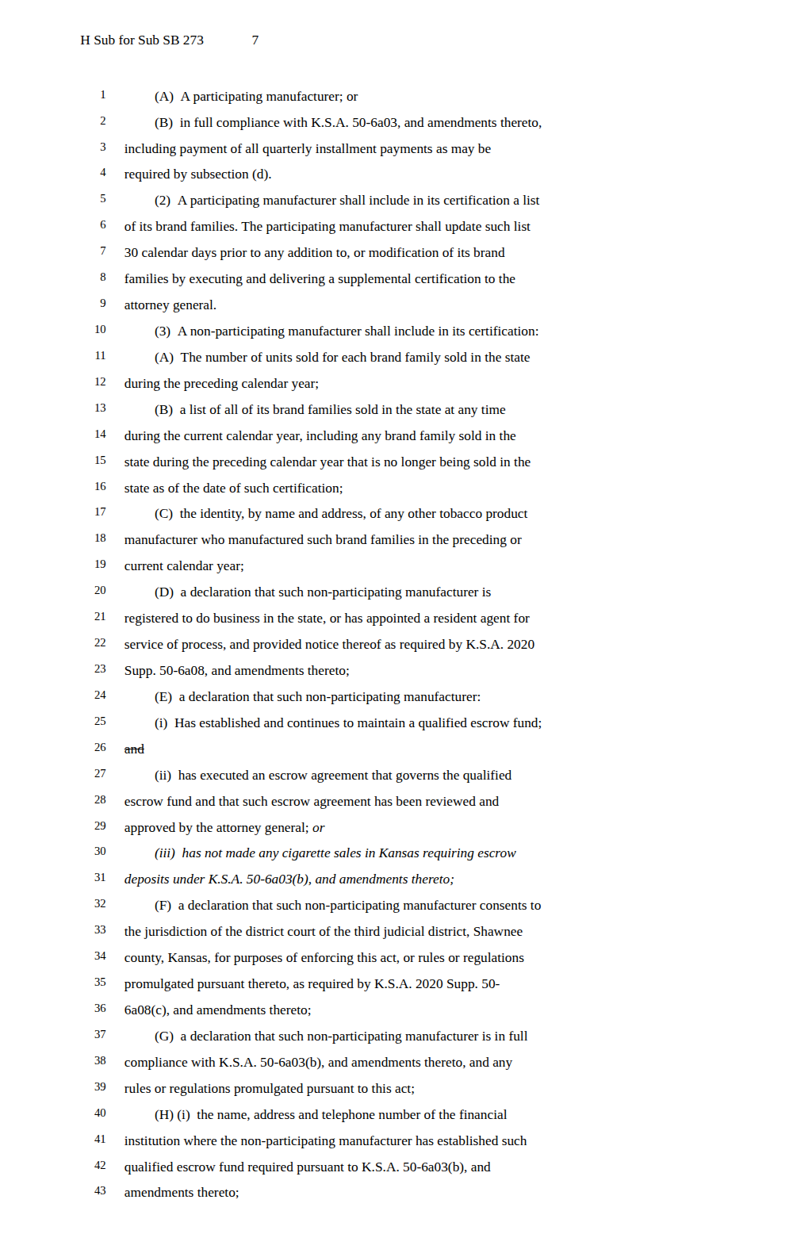H Sub for Sub SB 273 7
(A) A participating manufacturer; or
(B) in full compliance with K.S.A. 50-6a03, and amendments thereto,
including payment of all quarterly installment payments as may be
required by subsection (d).
(2) A participating manufacturer shall include in its certification a list
of its brand families. The participating manufacturer shall update such list
30 calendar days prior to any addition to, or modification of its brand
families by executing and delivering a supplemental certification to the
attorney general.
(3) A non-participating manufacturer shall include in its certification:
(A) The number of units sold for each brand family sold in the state
during the preceding calendar year;
(B) a list of all of its brand families sold in the state at any time
during the current calendar year, including any brand family sold in the
state during the preceding calendar year that is no longer being sold in the
state as of the date of such certification;
(C) the identity, by name and address, of any other tobacco product
manufacturer who manufactured such brand families in the preceding or
current calendar year;
(D) a declaration that such non-participating manufacturer is
registered to do business in the state, or has appointed a resident agent for
service of process, and provided notice thereof as required by K.S.A. 2020
Supp. 50-6a08, and amendments thereto;
(E) a declaration that such non-participating manufacturer:
(i) Has established and continues to maintain a qualified escrow fund;
and
(ii) has executed an escrow agreement that governs the qualified
escrow fund and that such escrow agreement has been reviewed and
approved by the attorney general; or
(iii) has not made any cigarette sales in Kansas requiring escrow
deposits under K.S.A. 50-6a03(b), and amendments thereto;
(F) a declaration that such non-participating manufacturer consents to
the jurisdiction of the district court of the third judicial district, Shawnee
county, Kansas, for purposes of enforcing this act, or rules or regulations
promulgated pursuant thereto, as required by K.S.A. 2020 Supp. 50-
6a08(c), and amendments thereto;
(G) a declaration that such non-participating manufacturer is in full
compliance with K.S.A. 50-6a03(b), and amendments thereto, and any
rules or regulations promulgated pursuant to this act;
(H) (i) the name, address and telephone number of the financial
institution where the non-participating manufacturer has established such
qualified escrow fund required pursuant to K.S.A. 50-6a03(b), and
amendments thereto;